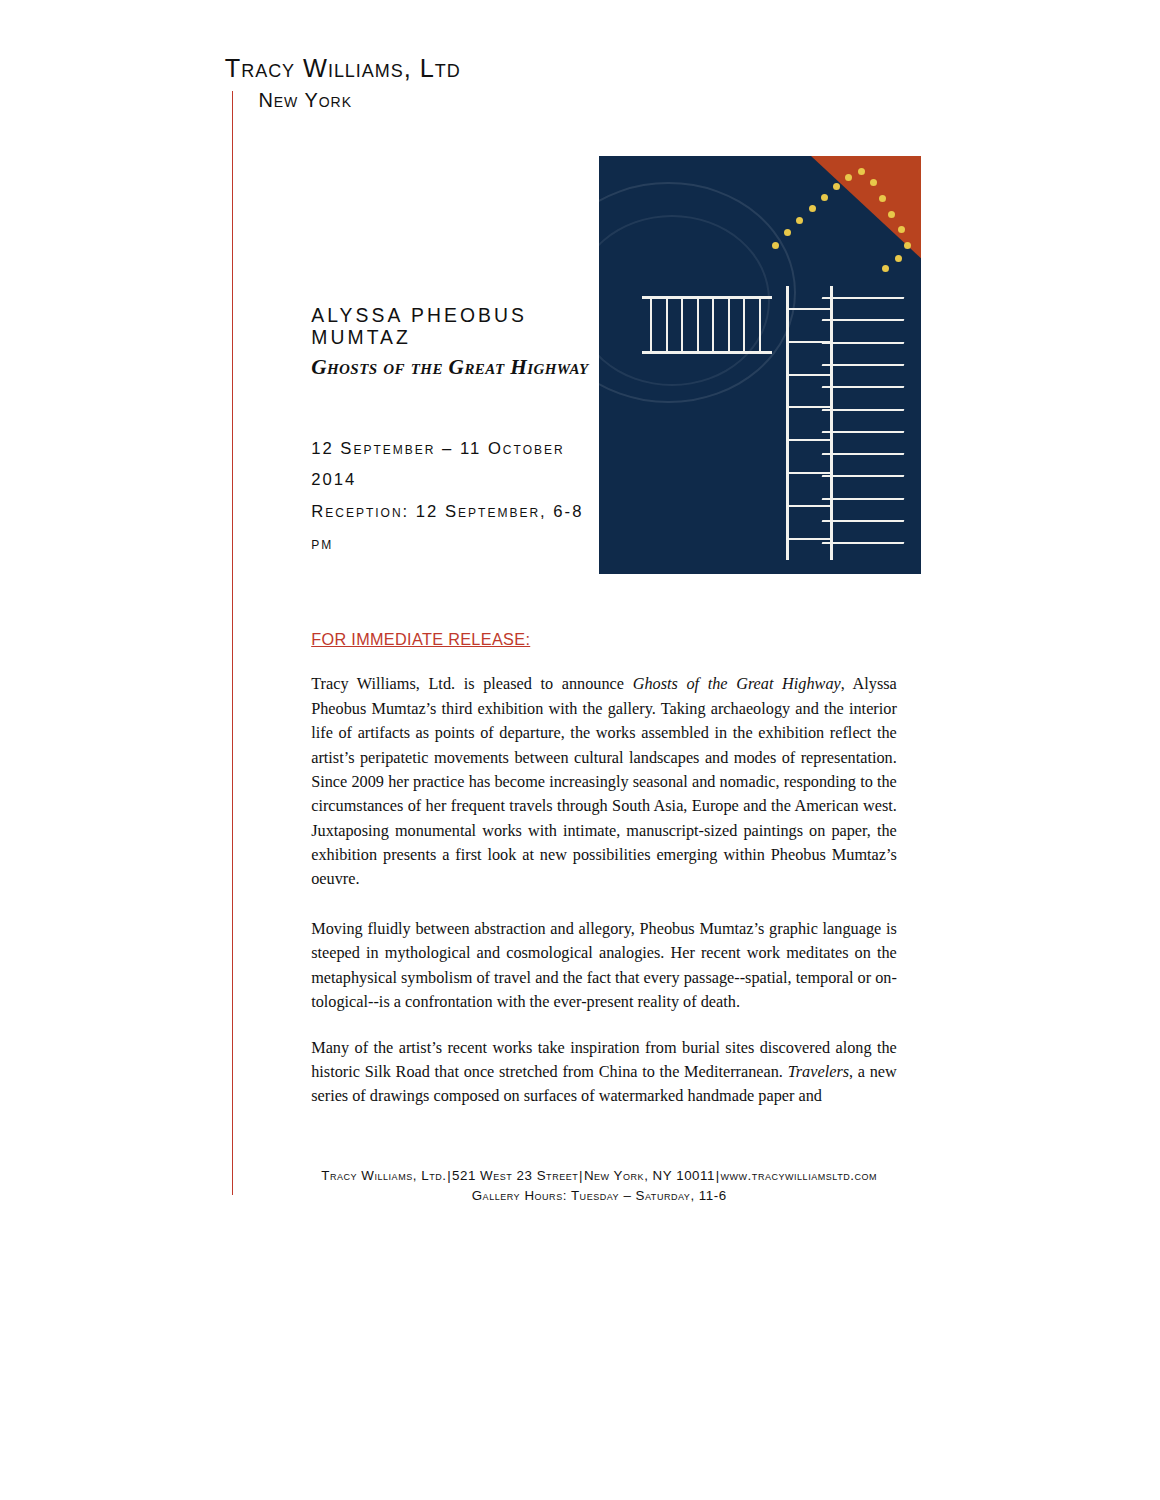Tracy Williams, Ltd
New York
ALYSSA PHEOBUS MUMTAZ
Ghosts of the Great Highway
12 September – 11 October 2014
Reception: 12 September, 6-8 pm
FOR IMMEDIATE RELEASE:
Tracy Williams, Ltd. is pleased to announce Ghosts of the Great Highway, Alyssa Pheobus Mumtaz’s third exhibition with the gallery. Taking archaeology and the interior life of artifacts as points of departure, the works assembled in the exhibition reflect the artist’s peripatetic movements between cultural landscapes and modes of representation. Since 2009 her practice has become increasingly seasonal and nomadic, responding to the circumstances of her frequent travels through South Asia, Europe and the American west. Juxtaposing monumental works with intimate, manuscript-sized paintings on paper, the exhibition presents a first look at new possibilities emerging within Pheobus Mumtaz’s oeuvre.
Moving fluidly between abstraction and allegory, Pheobus Mumtaz’s graphic language is steeped in mythological and cosmological analogies. Her recent work meditates on the metaphysical symbolism of travel and the fact that every passage--spatial, temporal or ontological--is a confrontation with the ever-present reality of death.
Many of the artist’s recent works take inspiration from burial sites discovered along the historic Silk Road that once stretched from China to the Mediterranean. Travelers, a new series of drawings composed on surfaces of watermarked handmade paper and
Tracy Williams, Ltd.|521 West 23 Street|New York, NY 10011|www.tracywilliamsltd.com
Gallery Hours: Tuesday – Saturday, 11-6